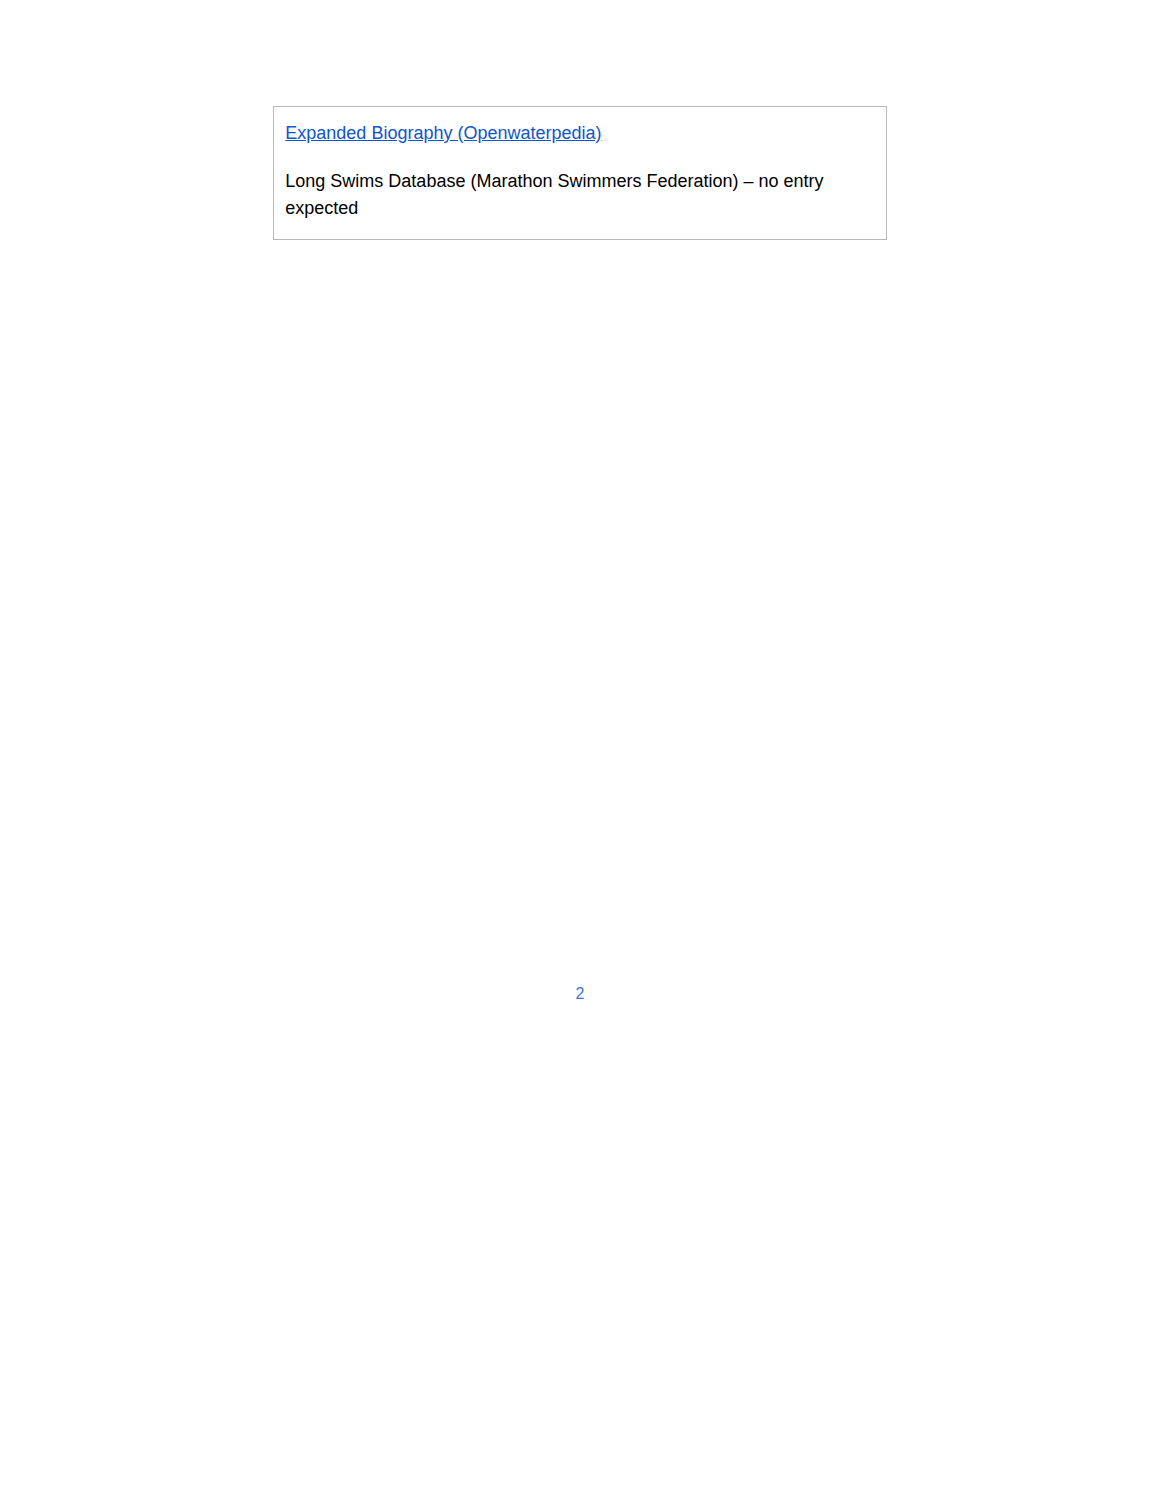Expanded Biography (Openwaterpedia)
Long Swims Database (Marathon Swimmers Federation) – no entry expected
2